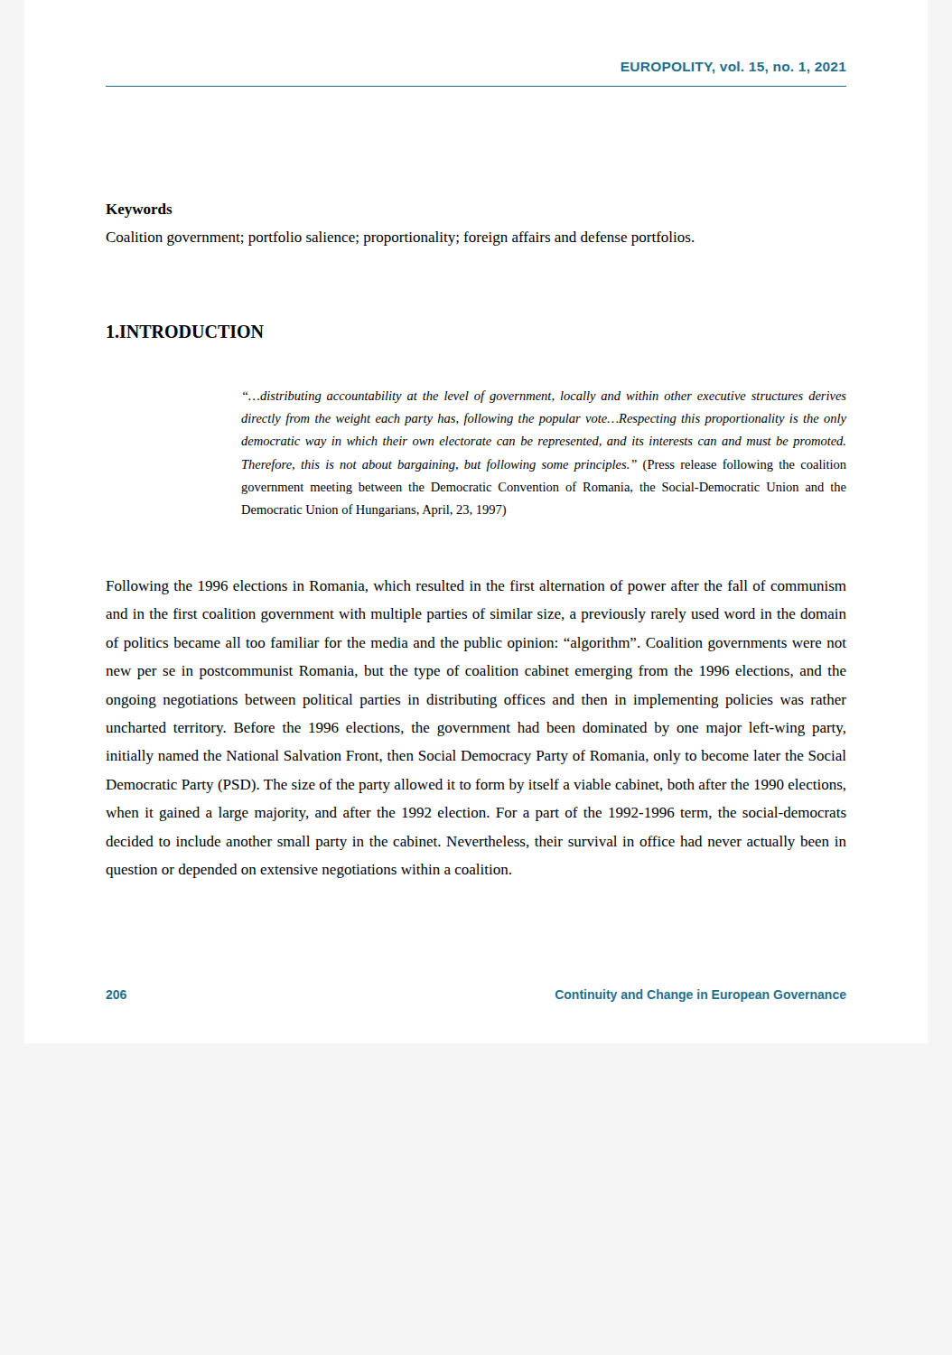EUROPOLITY, vol. 15, no. 1, 2021
Keywords
Coalition government; portfolio salience; proportionality; foreign affairs and defense portfolios.
1.INTRODUCTION
“…distributing accountability at the level of government, locally and within other executive structures derives directly from the weight each party has, following the popular vote…Respecting this proportionality is the only democratic way in which their own electorate can be represented, and its interests can and must be promoted. Therefore, this is not about bargaining, but following some principles.” (Press release following the coalition government meeting between the Democratic Convention of Romania, the Social-Democratic Union and the Democratic Union of Hungarians, April, 23, 1997)
Following the 1996 elections in Romania, which resulted in the first alternation of power after the fall of communism and in the first coalition government with multiple parties of similar size, a previously rarely used word in the domain of politics became all too familiar for the media and the public opinion: “algorithm”. Coalition governments were not new per se in postcommunist Romania, but the type of coalition cabinet emerging from the 1996 elections, and the ongoing negotiations between political parties in distributing offices and then in implementing policies was rather uncharted territory. Before the 1996 elections, the government had been dominated by one major left-wing party, initially named the National Salvation Front, then Social Democracy Party of Romania, only to become later the Social Democratic Party (PSD). The size of the party allowed it to form by itself a viable cabinet, both after the 1990 elections, when it gained a large majority, and after the 1992 election. For a part of the 1992-1996 term, the social-democrats decided to include another small party in the cabinet. Nevertheless, their survival in office had never actually been in question or depended on extensive negotiations within a coalition.
206 Continuity and Change in European Governance